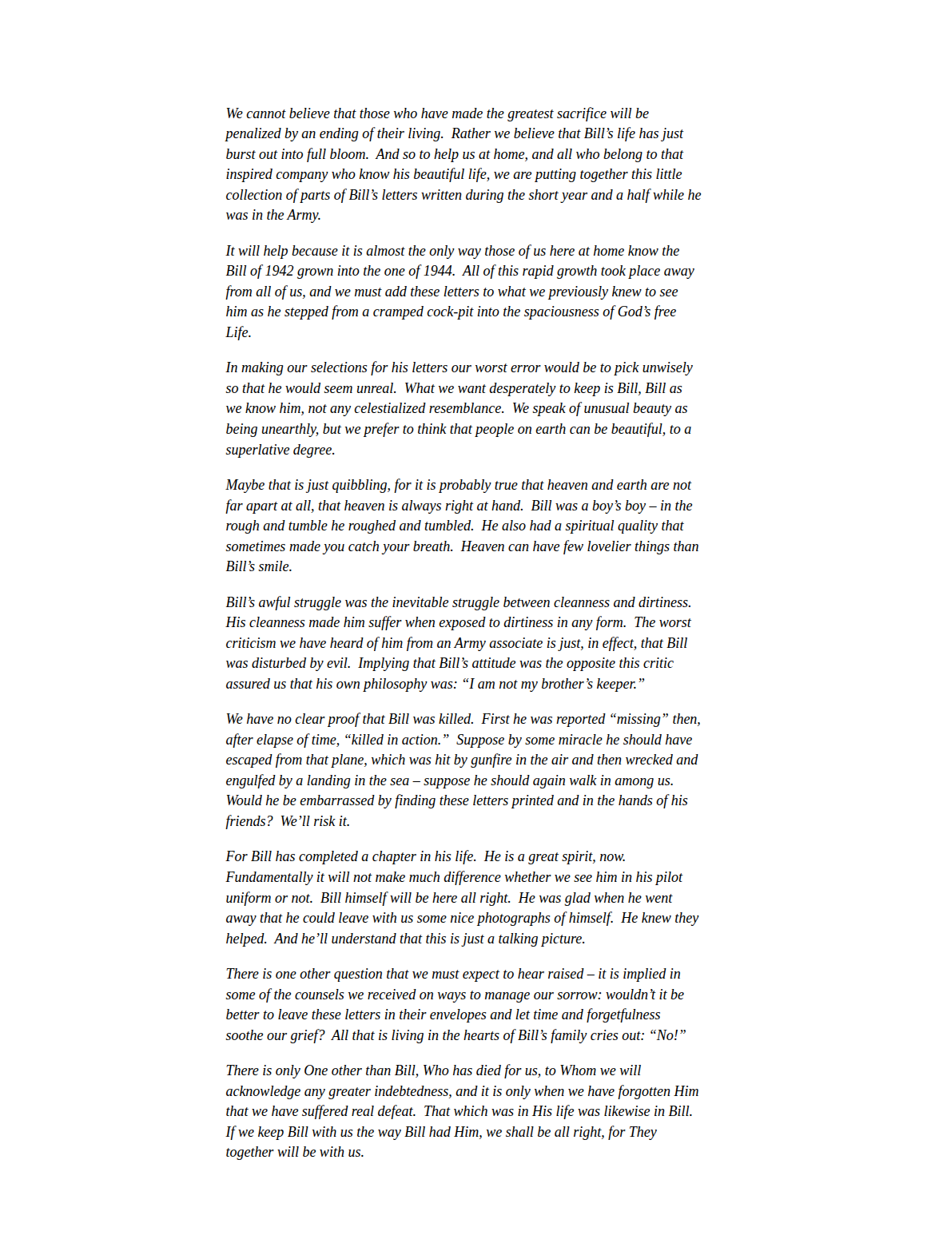We cannot believe that those who have made the greatest sacrifice will be penalized by an ending of their living. Rather we believe that Bill’s life has just burst out into full bloom. And so to help us at home, and all who belong to that inspired company who know his beautiful life, we are putting together this little collection of parts of Bill’s letters written during the short year and a half while he was in the Army.
It will help because it is almost the only way those of us here at home know the Bill of 1942 grown into the one of 1944. All of this rapid growth took place away from all of us, and we must add these letters to what we previously knew to see him as he stepped from a cramped cock-pit into the spaciousness of God’s free Life.
In making our selections for his letters our worst error would be to pick unwisely so that he would seem unreal. What we want desperately to keep is Bill, Bill as we know him, not any celestialized resemblance. We speak of unusual beauty as being unearthly, but we prefer to think that people on earth can be beautiful, to a superlative degree.
Maybe that is just quibbling, for it is probably true that heaven and earth are not far apart at all, that heaven is always right at hand. Bill was a boy’s boy – in the rough and tumble he roughed and tumbled. He also had a spiritual quality that sometimes made you catch your breath. Heaven can have few lovelier things than Bill’s smile.
Bill’s awful struggle was the inevitable struggle between cleanness and dirtiness. His cleanness made him suffer when exposed to dirtiness in any form. The worst criticism we have heard of him from an Army associate is just, in effect, that Bill was disturbed by evil. Implying that Bill’s attitude was the opposite this critic assured us that his own philosophy was: “I am not my brother’s keeper.”
We have no clear proof that Bill was killed. First he was reported “missing” then, after elapse of time, “killed in action.” Suppose by some miracle he should have escaped from that plane, which was hit by gunfire in the air and then wrecked and engulfed by a landing in the sea – suppose he should again walk in among us. Would he be embarrassed by finding these letters printed and in the hands of his friends? We’ll risk it.
For Bill has completed a chapter in his life. He is a great spirit, now. Fundamentally it will not make much difference whether we see him in his pilot uniform or not. Bill himself will be here all right. He was glad when he went away that he could leave with us some nice photographs of himself. He knew they helped. And he’ll understand that this is just a talking picture.
There is one other question that we must expect to hear raised – it is implied in some of the counsels we received on ways to manage our sorrow: wouldn’t it be better to leave these letters in their envelopes and let time and forgetfulness soothe our grief? All that is living in the hearts of Bill’s family cries out: “No!”
There is only One other than Bill, Who has died for us, to Whom we will acknowledge any greater indebtedness, and it is only when we have forgotten Him that we have suffered real defeat. That which was in His life was likewise in Bill. If we keep Bill with us the way Bill had Him, we shall be all right, for They together will be with us.